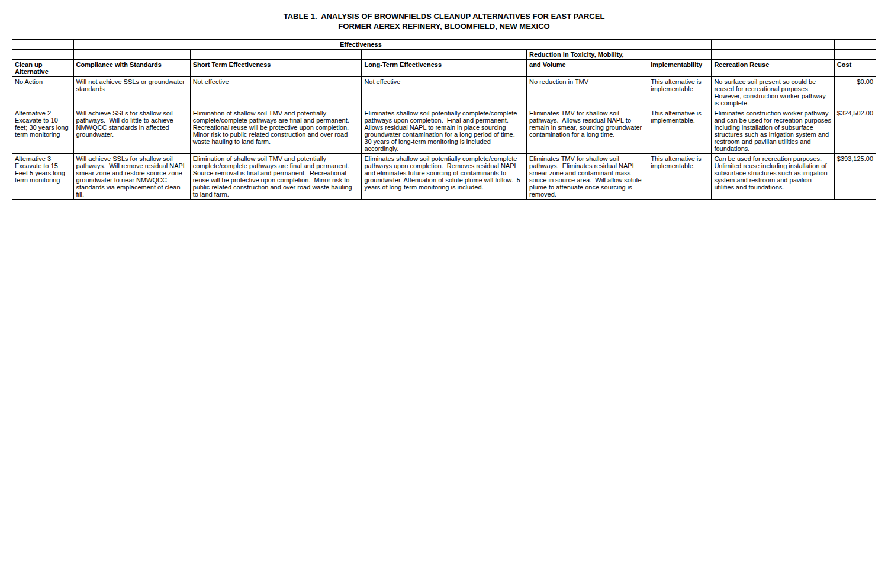TABLE 1. ANALYSIS OF BROWNFIELDS CLEANUP ALTERNATIVES FOR EAST PARCEL
FORMER AEREX REFINERY, BLOOMFIELD, NEW MEXICO
| | Effectiveness | | | |
| --- | --- | --- | --- | --- |
| | | | | Reduction in Toxicity, Mobility, | | | |
| Clean up Alternative | Compliance with Standards | Short Term Effectiveness | Long-Term Effectiveness | and Volume | Implementability | Recreation Reuse | Cost |
| No Action | Will not achieve SSLs or groundwater standards | Not effective | Not effective | No reduction in TMV | This alternative is implementable | No surface soil present so could be reused for recreational purposes. However, construction worker pathway is complete. | $0.00 |
| Alternative 2 Excavate to 10 feet; 30 years long term monitoring | Will achieve SSLs for shallow soil pathways. Will do little to achieve NMWQCC standards in affected groundwater. | Elimination of shallow soil TMV and potentially complete/complete pathways are final and permanent. Recreational reuse will be protective upon completion. Minor risk to public related construction and over road waste hauling to land farm. | Eliminates shallow soil potentially complete/complete pathways upon completion. Final and permanent. Allows residual NAPL to remain in place sourcing groundwater contamination for a long period of time. 30 years of long-term monitoring is included accordingly. | Eliminates TMV for shallow soil pathways. Allows residual NAPL to remain in smear, sourcing groundwater contamination for a long time. | This alternative is implementable. | Eliminates construction worker pathway and can be used for recreation purposes including installation of subsurface structures such as irrigation system and restroom and pavilian utilities and foundations. | $324,502.00 |
| Alternative 3 Excavate to 15 Feet 5 years long-term monitoring | Will achieve SSLs for shallow soil pathways. Will remove residual NAPL smear zone and restore source zone groundwater to near NMWQCC standards via emplacement of clean fill. | Elimination of shallow soil TMV and potentially complete/complete pathways are final and permanent. Source removal is final and permanent. Recreational reuse will be protective upon completion. Minor risk to public related construction and over road waste hauling to land farm. | Eliminates shallow soil potentially complete/complete pathways upon completion. Removes residual NAPL and eliminates future sourcing of contaminants to groundwater. Attenuation of solute plume will follow. 5 years of long-term monitoring is included. | Eliminates TMV for shallow soil pathways. Eliminates residual NAPL smear zone and contaminant mass souce in source area. Will allow solute plume to attenuate once sourcing is removed. | This alternative is implementable. | Can be used for recreation purposes. Unlimited reuse including installation of subsurface structures such as irrigation system and restroom and pavilion utilities and foundations. | $393,125.00 |